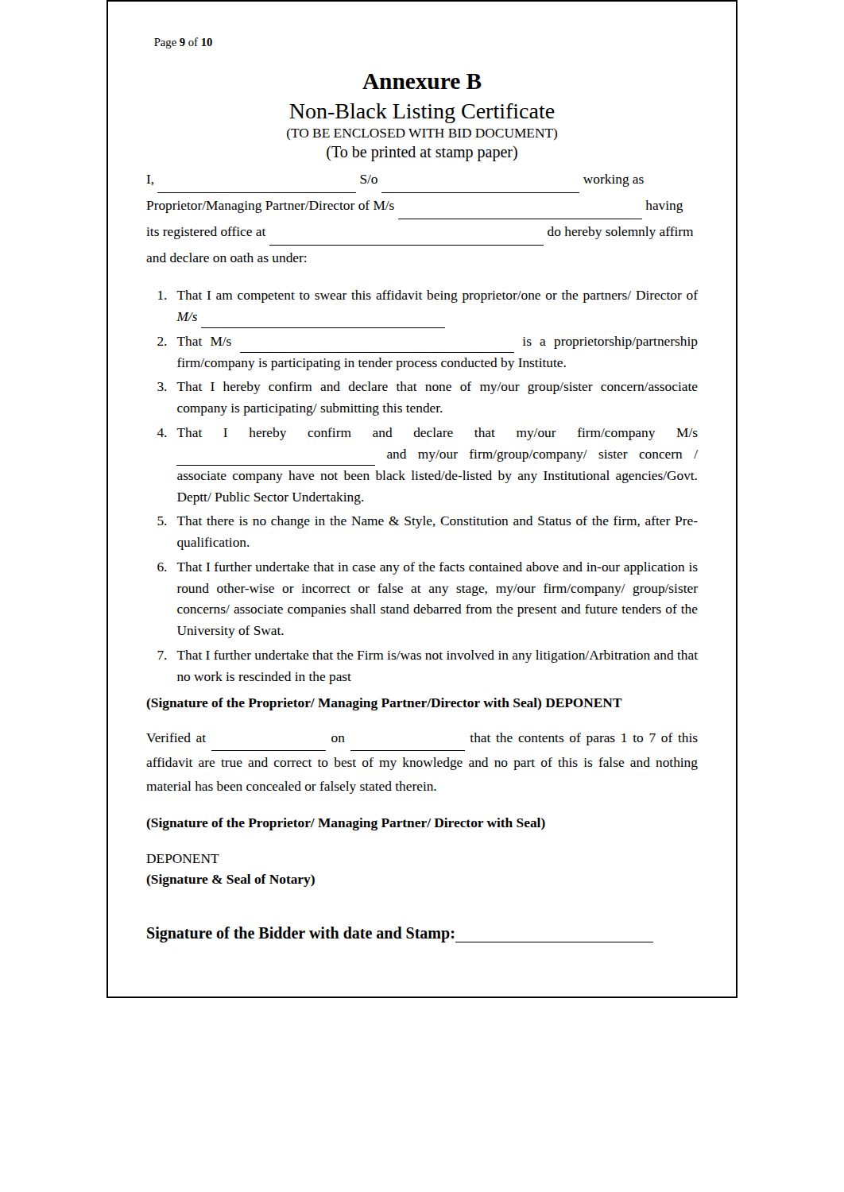Page 9 of 10
Annexure B
Non-Black Listing Certificate
(TO BE ENCLOSED WITH BID DOCUMENT)
(To be printed at stamp paper)
I, S/o working as Proprietor/Managing Partner/Director of M/s having its registered office at do hereby solemnly affirm and declare on oath as under:
That I am competent to swear this affidavit being proprietor/one or the partners/ Director of M/s
That M/s is a proprietorship/partnership firm/company is participating in tender process conducted by Institute.
That I hereby confirm and declare that none of my/our group/sister concern/associate company is participating/ submitting this tender.
That I hereby confirm and declare that my/our firm/company M/s and my/our firm/group/company/ sister concern / associate company have not been black listed/de-listed by any Institutional agencies/Govt. Deptt/ Public Sector Undertaking.
That there is no change in the Name & Style, Constitution and Status of the firm, after Pre-qualification.
That I further undertake that in case any of the facts contained above and in-our application is round other-wise or incorrect or false at any stage, my/our firm/company/ group/sister concerns/ associate companies shall stand debarred from the present and future tenders of the University of Swat.
That I further undertake that the Firm is/was not involved in any litigation/Arbitration and that no work is rescinded in the past
(Signature of the Proprietor/ Managing Partner/Director with Seal) DEPONENT
Verified at on that the contents of paras 1 to 7 of this affidavit are true and correct to best of my knowledge and no part of this is false and nothing material has been concealed or falsely stated therein.
(Signature of the Proprietor/ Managing Partner/ Director with Seal)
DEPONENT
(Signature & Seal of Notary)
Signature of the Bidder with date and Stamp: